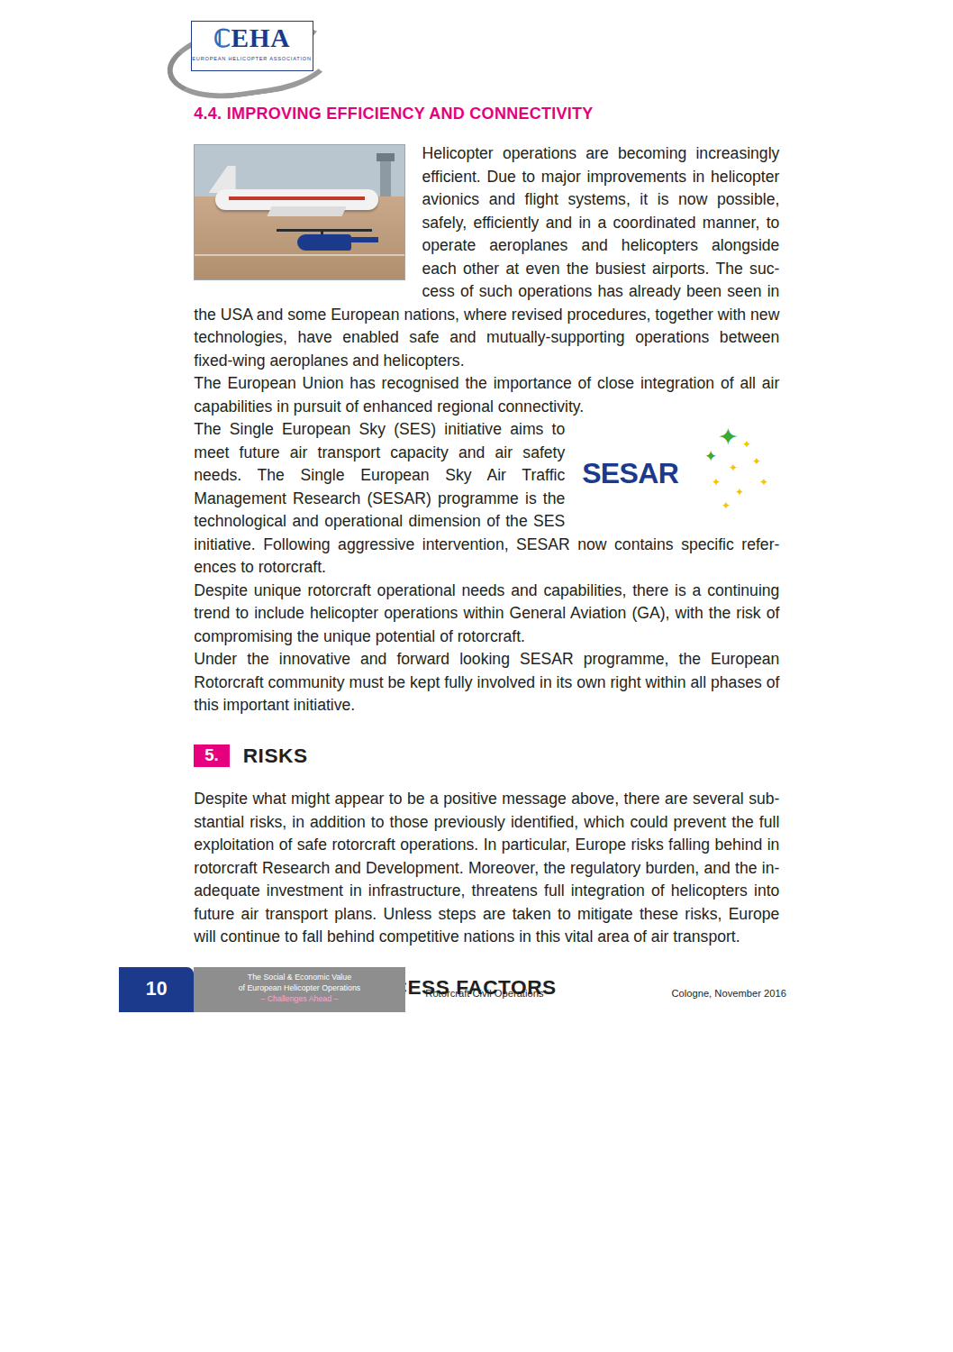ℂEHA
European Helicopter Association
4.4. Improving Efficiency and Connectivity
Helicopter operations are becoming increasingly efficient. Due to major improvements in helicopter avionics and flight systems, it is now possible, safely, efficiently and in a coordinated manner, to operate aeroplanes and helicopters alongside each other at even the busiest airports. The success of such operations has already been seen in the USA and some European nations, where revised procedures, together with new technologies, have enabled safe and mutually-supporting operations between fixed-wing aeroplanes and helicopters.
The European Union has recognised the importance of close integration of all air capabilities in pursuit of enhanced regional connectivity.
SESAR
✦ ✦ ✦ ✦ ✦ ✦ ✦ ✦ ✦
The Single European Sky (SES) initiative aims to meet future air transport capacity and air safety needs. The Single European Sky Air Traffic Management Research (SESAR) programme is the technological and operational dimension of the SES initiative. Following aggressive intervention, SESAR now contains specific references to rotorcraft.
Despite unique rotorcraft operational needs and capabilities, there is a continuing trend to include helicopter operations within General Aviation (GA), with the risk of compromising the unique potential of rotorcraft.
Under the innovative and forward looking SESAR programme, the European Rotorcraft community must be kept fully involved in its own right within all phases of this important initiative.
5.
Risks
Despite what might appear to be a positive message above, there are several substantial risks, in addition to those previously identified, which could prevent the full exploitation of safe rotorcraft operations. In particular, Europe risks falling behind in rotorcraft Research and Development. Moreover, the regulatory burden, and the inadequate investment in infrastructure, threatens full integration of helicopters into future air transport plans. Unless steps are taken to mitigate these risks, Europe will continue to fall behind competitive nations in this vital area of air transport.
6.
Critical Success Factors
Critical→
Success→
Factor↓
In order to achieve the many benefits of helicopter transport for the future, it is important to ensure that the following key critical success factors are achieved:
10
The Social & Economic Value
of European Helicopter Operations
– Challenges Ahead –
Rotorcraft Civil Operations Cologne, November 2016